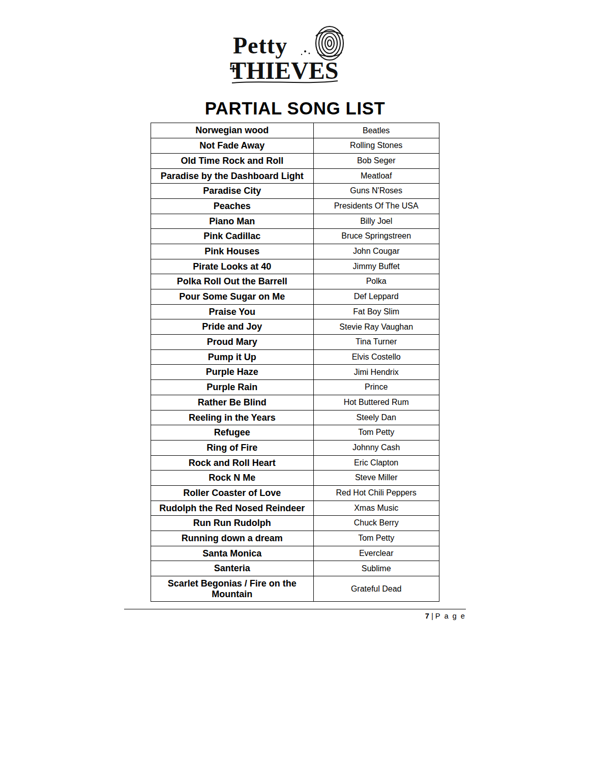Petty THIEVES
PARTIAL SONG LIST
| Norwegian wood | Beatles |
| Not Fade Away | Rolling Stones |
| Old Time Rock and Roll | Bob Seger |
| Paradise by the Dashboard Light | Meatloaf |
| Paradise City | Guns N'Roses |
| Peaches | Presidents Of The USA |
| Piano Man | Billy Joel |
| Pink Cadillac | Bruce Springstreen |
| Pink Houses | John Cougar |
| Pirate Looks at 40 | Jimmy Buffet |
| Polka Roll Out the Barrell | Polka |
| Pour Some Sugar on Me | Def Leppard |
| Praise You | Fat Boy Slim |
| Pride and Joy | Stevie Ray Vaughan |
| Proud Mary | Tina Turner |
| Pump it Up | Elvis Costello |
| Purple Haze | Jimi Hendrix |
| Purple Rain | Prince |
| Rather Be Blind | Hot Buttered Rum |
| Reeling in the Years | Steely Dan |
| Refugee | Tom Petty |
| Ring of Fire | Johnny Cash |
| Rock and Roll Heart | Eric Clapton |
| Rock N Me | Steve Miller |
| Roller Coaster of Love | Red Hot Chili Peppers |
| Rudolph the Red Nosed Reindeer | Xmas Music |
| Run Run Rudolph | Chuck Berry |
| Running down a dream | Tom Petty |
| Santa Monica | Everclear |
| Santeria | Sublime |
| Scarlet Begonias / Fire on the Mountain | Grateful Dead |
7 | P a g e